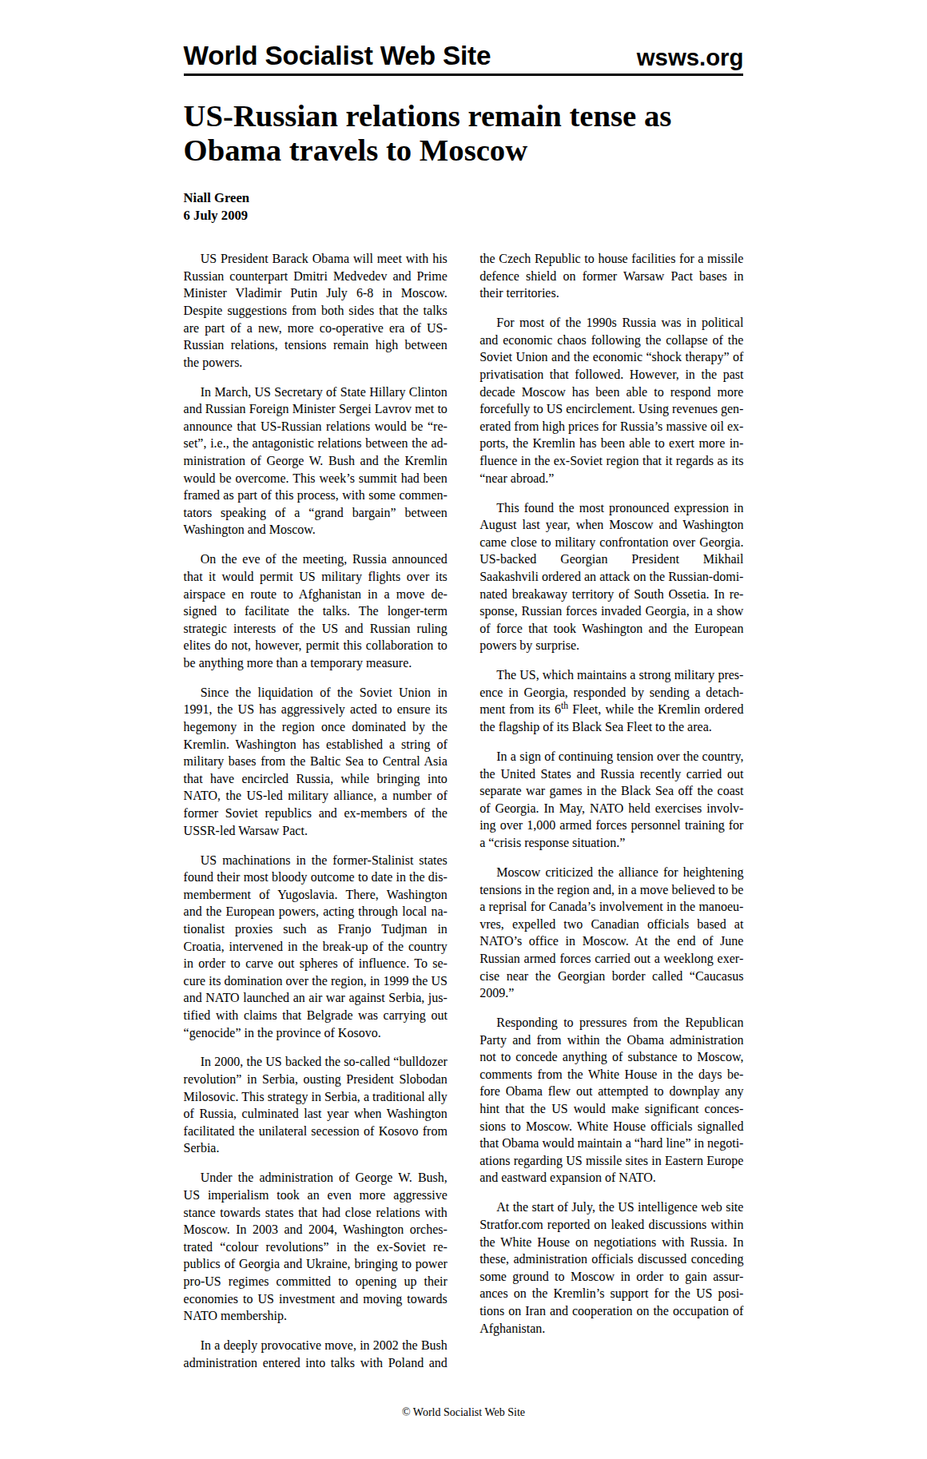World Socialist Web Site
wsws.org
US-Russian relations remain tense as Obama travels to Moscow
Niall Green 6 July 2009
US President Barack Obama will meet with his Russian counterpart Dmitri Medvedev and Prime Minister Vladimir Putin July 6-8 in Moscow. Despite suggestions from both sides that the talks are part of a new, more co-operative era of US-Russian relations, tensions remain high between the powers.
In March, US Secretary of State Hillary Clinton and Russian Foreign Minister Sergei Lavrov met to announce that US-Russian relations would be “reset”, i.e., the antagonistic relations between the administration of George W. Bush and the Kremlin would be overcome. This week’s summit had been framed as part of this process, with some commentators speaking of a “grand bargain” between Washington and Moscow.
On the eve of the meeting, Russia announced that it would permit US military flights over its airspace en route to Afghanistan in a move designed to facilitate the talks. The longer-term strategic interests of the US and Russian ruling elites do not, however, permit this collaboration to be anything more than a temporary measure.
Since the liquidation of the Soviet Union in 1991, the US has aggressively acted to ensure its hegemony in the region once dominated by the Kremlin. Washington has established a string of military bases from the Baltic Sea to Central Asia that have encircled Russia, while bringing into NATO, the US-led military alliance, a number of former Soviet republics and ex-members of the USSR-led Warsaw Pact.
US machinations in the former-Stalinist states found their most bloody outcome to date in the dismemberment of Yugoslavia. There, Washington and the European powers, acting through local nationalist proxies such as Franjo Tudjman in Croatia, intervened in the break-up of the country in order to carve out spheres of influence. To secure its domination over the region, in 1999 the US and NATO launched an air war against Serbia, justified with claims that Belgrade was carrying out “genocide” in the province of Kosovo.
In 2000, the US backed the so-called “bulldozer revolution” in Serbia, ousting President Slobodan Milosovic. This strategy in Serbia, a traditional ally of Russia, culminated last year when Washington facilitated the unilateral secession of Kosovo from Serbia.
Under the administration of George W. Bush, US imperialism took an even more aggressive stance towards states that had close relations with Moscow. In 2003 and 2004, Washington orchestrated “colour revolutions” in the ex-Soviet republics of Georgia and Ukraine, bringing to power pro-US regimes committed to opening up their economies to US investment and moving towards NATO membership.
In a deeply provocative move, in 2002 the Bush administration entered into talks with Poland and the Czech Republic to house facilities for a missile defence shield on former Warsaw Pact bases in their territories.
For most of the 1990s Russia was in political and economic chaos following the collapse of the Soviet Union and the economic “shock therapy” of privatisation that followed. However, in the past decade Moscow has been able to respond more forcefully to US encirclement. Using revenues generated from high prices for Russia’s massive oil exports, the Kremlin has been able to exert more influence in the ex-Soviet region that it regards as its “near abroad.”
This found the most pronounced expression in August last year, when Moscow and Washington came close to military confrontation over Georgia. US-backed Georgian President Mikhail Saakashvili ordered an attack on the Russian-dominated breakaway territory of South Ossetia. In response, Russian forces invaded Georgia, in a show of force that took Washington and the European powers by surprise.
The US, which maintains a strong military presence in Georgia, responded by sending a detachment from its 6th Fleet, while the Kremlin ordered the flagship of its Black Sea Fleet to the area.
In a sign of continuing tension over the country, the United States and Russia recently carried out separate war games in the Black Sea off the coast of Georgia. In May, NATO held exercises involving over 1,000 armed forces personnel training for a “crisis response situation.”
Moscow criticized the alliance for heightening tensions in the region and, in a move believed to be a reprisal for Canada’s involvement in the manoeuvres, expelled two Canadian officials based at NATO’s office in Moscow. At the end of June Russian armed forces carried out a weeklong exercise near the Georgian border called “Caucasus 2009.”
Responding to pressures from the Republican Party and from within the Obama administration not to concede anything of substance to Moscow, comments from the White House in the days before Obama flew out attempted to downplay any hint that the US would make significant concessions to Moscow. White House officials signalled that Obama would maintain a “hard line” in negotiations regarding US missile sites in Eastern Europe and eastward expansion of NATO.
At the start of July, the US intelligence web site Stratfor.com reported on leaked discussions within the White House on negotiations with Russia. In these, administration officials discussed conceding some ground to Moscow in order to gain assurances on the Kremlin’s support for the US positions on Iran and cooperation on the occupation of Afghanistan.
© World Socialist Web Site